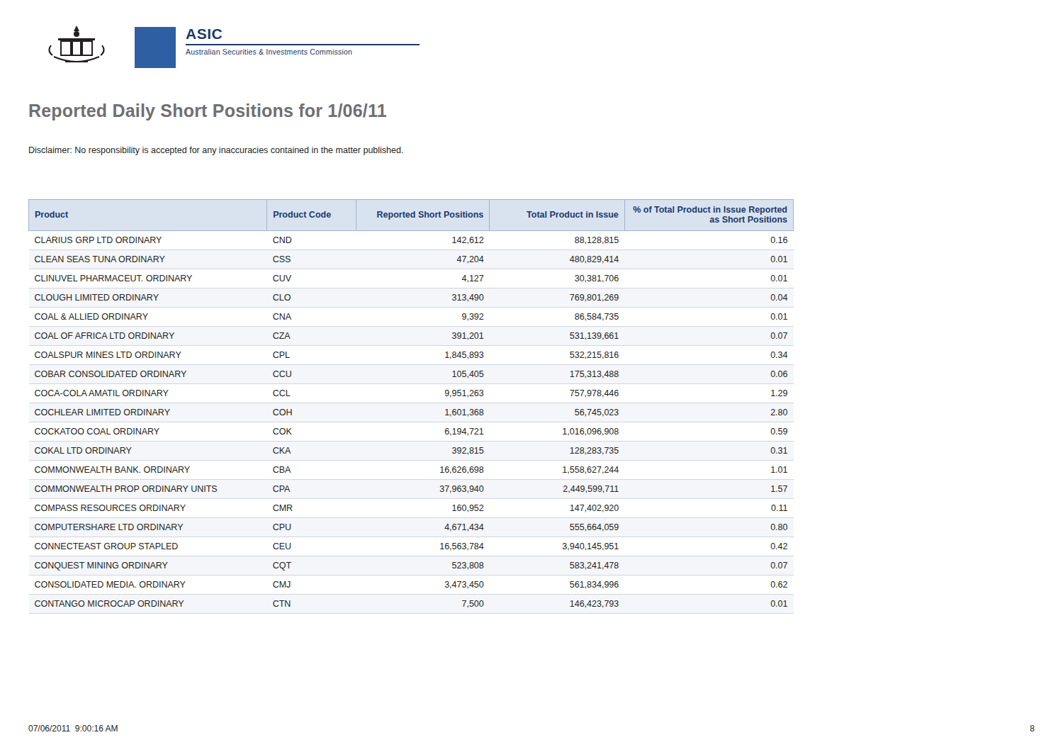ASIC
Australian Securities & Investments Commission
Reported Daily Short Positions for 1/06/11
Disclaimer: No responsibility is accepted for any inaccuracies contained in the matter published.
| Product | Product Code | Reported Short Positions | Total Product in Issue | % of Total Product in Issue Reported as Short Positions |
| --- | --- | --- | --- | --- |
| CLARIUS GRP LTD ORDINARY | CND | 142,612 | 88,128,815 | 0.16 |
| CLEAN SEAS TUNA ORDINARY | CSS | 47,204 | 480,829,414 | 0.01 |
| CLINUVEL PHARMACEUT. ORDINARY | CUV | 4,127 | 30,381,706 | 0.01 |
| CLOUGH LIMITED ORDINARY | CLO | 313,490 | 769,801,269 | 0.04 |
| COAL & ALLIED ORDINARY | CNA | 9,392 | 86,584,735 | 0.01 |
| COAL OF AFRICA LTD ORDINARY | CZA | 391,201 | 531,139,661 | 0.07 |
| COALSPUR MINES LTD ORDINARY | CPL | 1,845,893 | 532,215,816 | 0.34 |
| COBAR CONSOLIDATED ORDINARY | CCU | 105,405 | 175,313,488 | 0.06 |
| COCA-COLA AMATIL ORDINARY | CCL | 9,951,263 | 757,978,446 | 1.29 |
| COCHLEAR LIMITED ORDINARY | COH | 1,601,368 | 56,745,023 | 2.80 |
| COCKATOO COAL ORDINARY | COK | 6,194,721 | 1,016,096,908 | 0.59 |
| COKAL LTD ORDINARY | CKA | 392,815 | 128,283,735 | 0.31 |
| COMMONWEALTH BANK. ORDINARY | CBA | 16,626,698 | 1,558,627,244 | 1.01 |
| COMMONWEALTH PROP ORDINARY UNITS | CPA | 37,963,940 | 2,449,599,711 | 1.57 |
| COMPASS RESOURCES ORDINARY | CMR | 160,952 | 147,402,920 | 0.11 |
| COMPUTERSHARE LTD ORDINARY | CPU | 4,671,434 | 555,664,059 | 0.80 |
| CONNECTEAST GROUP STAPLED | CEU | 16,563,784 | 3,940,145,951 | 0.42 |
| CONQUEST MINING ORDINARY | CQT | 523,808 | 583,241,478 | 0.07 |
| CONSOLIDATED MEDIA. ORDINARY | CMJ | 3,473,450 | 561,834,996 | 0.62 |
| CONTANGO MICROCAP ORDINARY | CTN | 7,500 | 146,423,793 | 0.01 |
07/06/2011 9:00:16 AM 8